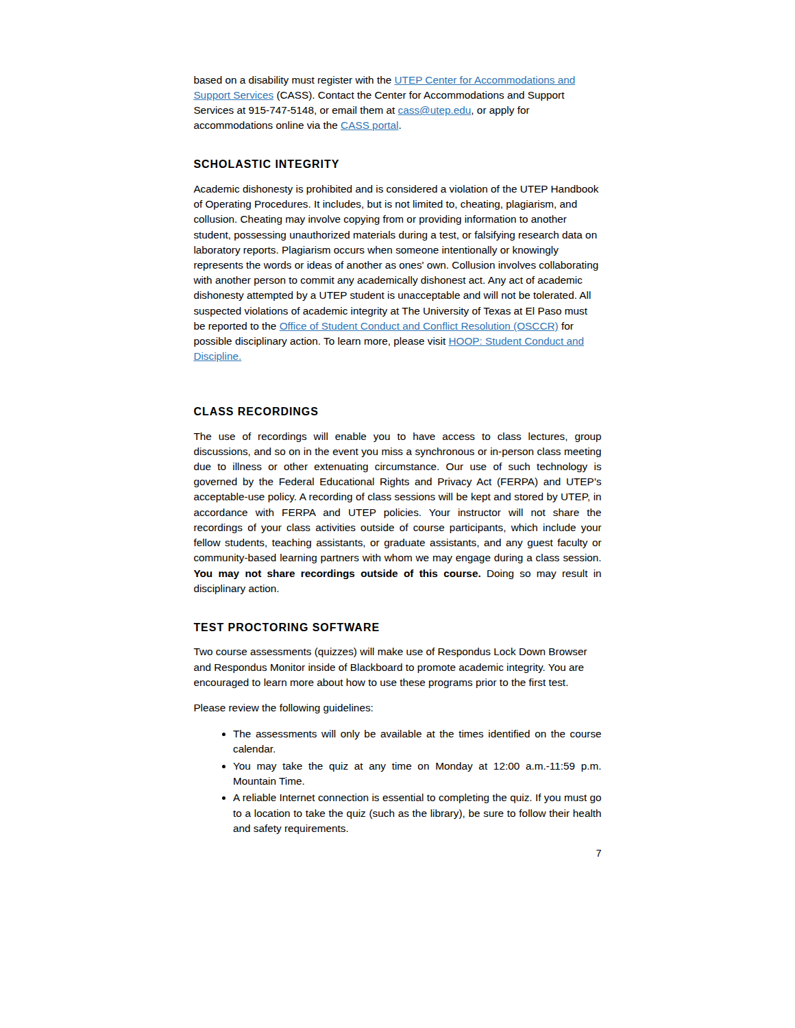based on a disability must register with the UTEP Center for Accommodations and Support Services (CASS). Contact the Center for Accommodations and Support Services at 915-747-5148, or email them at cass@utep.edu, or apply for accommodations online via the CASS portal.
SCHOLASTIC INTEGRITY
Academic dishonesty is prohibited and is considered a violation of the UTEP Handbook of Operating Procedures. It includes, but is not limited to, cheating, plagiarism, and collusion. Cheating may involve copying from or providing information to another student, possessing unauthorized materials during a test, or falsifying research data on laboratory reports. Plagiarism occurs when someone intentionally or knowingly represents the words or ideas of another as ones' own. Collusion involves collaborating with another person to commit any academically dishonest act. Any act of academic dishonesty attempted by a UTEP student is unacceptable and will not be tolerated. All suspected violations of academic integrity at The University of Texas at El Paso must be reported to the Office of Student Conduct and Conflict Resolution (OSCCR) for possible disciplinary action. To learn more, please visit HOOP: Student Conduct and Discipline.
CLASS RECORDINGS
The use of recordings will enable you to have access to class lectures, group discussions, and so on in the event you miss a synchronous or in-person class meeting due to illness or other extenuating circumstance. Our use of such technology is governed by the Federal Educational Rights and Privacy Act (FERPA) and UTEP’s acceptable-use policy. A recording of class sessions will be kept and stored by UTEP, in accordance with FERPA and UTEP policies. Your instructor will not share the recordings of your class activities outside of course participants, which include your fellow students, teaching assistants, or graduate assistants, and any guest faculty or community-based learning partners with whom we may engage during a class session. You may not share recordings outside of this course. Doing so may result in disciplinary action.
TEST PROCTORING SOFTWARE
Two course assessments (quizzes) will make use of Respondus Lock Down Browser and Respondus Monitor inside of Blackboard to promote academic integrity. You are encouraged to learn more about how to use these programs prior to the first test.
Please review the following guidelines:
The assessments will only be available at the times identified on the course calendar.
You may take the quiz at any time on Monday at 12:00 a.m.-11:59 p.m. Mountain Time.
A reliable Internet connection is essential to completing the quiz. If you must go to a location to take the quiz (such as the library), be sure to follow their health and safety requirements.
7